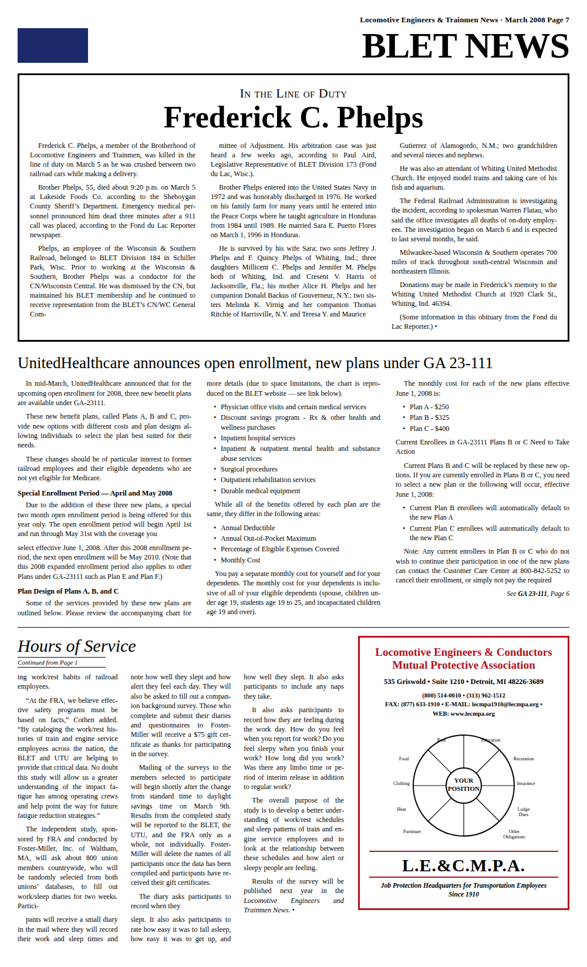Locomotive Engineers & Trainmen News · March 2008 Page 7
BLET NEWS
In the Line of Duty
Frederick C. Phelps
Frederick C. Phelps, a member of the Brotherhood of Locomotive Engineers and Trainmen, was killed in the line of duty on March 5 as he was crushed between two railroad cars while making a delivery.
Brother Phelps, 55, died about 9:20 p.m. on March 5 at Lakeside Foods Co. according to the Sheboygan County Sheriff’s Department. Emergency medical personnel pronounced him dead three minutes after a 911 call was placed, according to the Fond du Lac Reporter newspaper.
Phelps, an employee of the Wisconsin & Southern Railroad, belonged to BLET Division 184 in Schiller Park, Wisc. Prior to working at the Wisconsin & Southern, Brother Phelps was a conductor for the CN/Wisconsin Central. He was dismissed by the CN, but maintained his BLET membership and he continued to receive representation from the BLET’s CN/WC General Com-
mittee of Adjustment. His arbitration case was just heard a few weeks ago, according to Paul Aird, Legislative Representative of BLET Division 173 (Fond du Lac, Wisc.).
Brother Phelps entered into the United States Navy in 1972 and was honorably discharged in 1976. He worked on his family farm for many years until he entered into the Peace Corps where he taught agriculture in Honduras from 1984 until 1989. He married Sara E. Puerto Flores on March 1, 1996 in Honduras.
He is survived by his wife Sara; two sons Jeffrey J. Phelps and F. Quincy Phelps of Whiting, Ind.; three daughters Millicent C. Phelps and Jennifer M. Phelps both of Whiting, Ind. and Cresent V. Harris of Jacksonville, Fla.; his mother Alice H. Phelps and her companion Donald Backus of Gouverneur, N.Y.; two sisters Melinda K. Virnig and her companion Thomas Ritchie of Harrisville, N.Y. and Teresa Y. and Maurice
Gutierrez of Alamogordo, N.M.; two grandchildren and several nieces and nephews.
He was also an attendant of Whiting United Methodist Church. He enjoyed model trains and taking care of his fish and aquarium.
The Federal Railroad Administration is investigating the incident, according to spokesman Warren Flatau, who said the office investigates all deaths of on-duty employees. The investigation began on March 6 and is expected to last several months, he said.
Milwaukee-based Wisconsin & Southern operates 700 miles of track throughout south-central Wisconsin and northeastern Illinois.
Donations may be made in Frederick’s memory to the Whiting United Methodist Church at 1920 Clark St., Whiting, Ind. 46394.
(Some information in this obituary from the Fond du Lac Reporter.) •
UnitedHealthcare announces open enrollment, new plans under GA 23-111
In mid-March, UnitedHealthcare announced that for the upcoming open enrollment for 2008, three new benefit plans are available under GA-23111.
These new benefit plans, called Plans A, B and C, provide new options with different costs and plan designs allowing individuals to select the plan best suited for their needs.
These changes should be of particular interest to former railroad employees and their eligible dependents who are not yet eligible for Medicare.
Special Enrollment Period — April and May 2008
Due to the addition of these three new plans, a special two month open enrollment period is being offered for this year only. The open enrollment period will begin April 1st and run through May 31st with the coverage you
select effective June 1, 2008. After this 2008 enrollment period, the next open enrollment will be May 2010. (Note that this 2008 expanded enrollment period also applies to other Plans under GA-23111 such as Plan E and Plan F.)
Plan Design of Plans A, B, and C
Some of the services provided by these new plans are outlined below. Please review the accompanying chart for more details (due to space limitations, the chart is reproduced on the BLET website — see link below).
Physician office visits and certain medical services
Discount savings program - Rx & other health and wellness purchases
Inpatient hospital services
Inpatient & outpatient mental health and substance abuse services
Surgical procedures
Outpatient rehabilitation services
Durable medical equipment
While all of the benefits offered by each plan are the same, they differ in the following areas:
Annual Deductible
Annual Out-of-Pocket Maximum
Percentage of Eligible Expenses Covered
Monthly Cost
You pay a separate monthly cost for yourself and for your dependents. The monthly cost for your dependents is inclusive of all of your eligible dependents (spouse, children under age 19, students age 19 to 25, and incapacitated children age 19 and over).
The monthly cost for each of the new plans effective June 1, 2008 is:
Plan A - $250
Plan B - $325
Plan C - $400
Current Enrollees in GA-23111 Plans B or C Need to Take Action
Current Plans B and C will be replaced by these new options. If you are currently enrolled in Plans B or C, you need to select a new plan or the following will occur, effective June 1, 2008:
Current Plan B enrollees will automatically default to the new Plan A
Current Plan C enrollees will automatically default to the new Plan C
Note: Any current enrollees in Plan B or C who do not wish to continue their participation in one of the new plans can contact the Customer Care Center at 800-842-5252 to cancel their enrollment, or simply not pay the required
See GA 23-111, Page 6
Hours of Service
Continued from Page 1
ing work/rest habits of railroad employees.
“At the FRA, we believe effective safety programs must be based on facts,” Cothen added. “By cataloging the work/rest histories of train and engine service employees across the nation, the BLET and UTU are helping to provide that critical data. No doubt this study will allow us a greater understanding of the impact fatigue has among operating crews and help point the way for future fatigue reduction strategies.”
The independent study, sponsored by FRA and conducted by Foster-Miller, Inc. of Waltham, MA, will ask about 800 union members countrywide, who will be randomly selected from both unions’ databases, to fill out work/sleep diaries for two weeks. Partici-
pants will receive a small diary in the mail where they will record their work and sleep times and note how well they slept and how alert they feel each day. They will also be asked to fill out a companion background survey. Those who complete and submit their diaries and questionnaires to Foster-Miller will receive a $75 gift certificate as thanks for participating in the survey.
Mailing of the surveys to the members selected to participate will begin shortly after the change from standard time to daylight savings time on March 9th. Results from the completed study will be reported to the BLET, the UTU, and the FRA only as a whole, not individually. Foster-Miller will delete the names of all participants once the data has been compiled and participants have received their gift certificates.
The diary asks participants to record when they
slept. It also asks participants to rate how easy it was to fall asleep, how easy it was to get up, and how well they slept. It also asks participants to include any naps they take.
It also asks participants to record how they are feeling during the work day. How do you feel when you report for work? Do you feel sleepy when you finish your work? How long did you work? Was there any limbo time or period of interim release in addition to regular work?
The overall purpose of the study is to develop a better understanding of work/rest schedules and sleep patterns of train and engine service employees and to look at the relationship between these schedules and how alert or sleepy people are feeling.
Results of the survey will be published next year in the Locomotive Engineers and Trainmen News. •
Locomotive Engineers & Conductors
Mutual Protective Association
535 Griswold • Suite 1210 • Detroit, MI 48226-3689
(800) 514-0010 • (313) 962-1512
FAX: (877) 633-1910 • E-MAIL: lecmpa1910@lecmpa.org •
WEB: www.lecmpa.org
YOUR POSITION Rent Education Recreation Insurance Lodge Dues Other Obligations Furniture Heat Clothing Food
L.E.&C.M.P.A.
Job Protection Headquarters for Transportation Employees
Since 1910